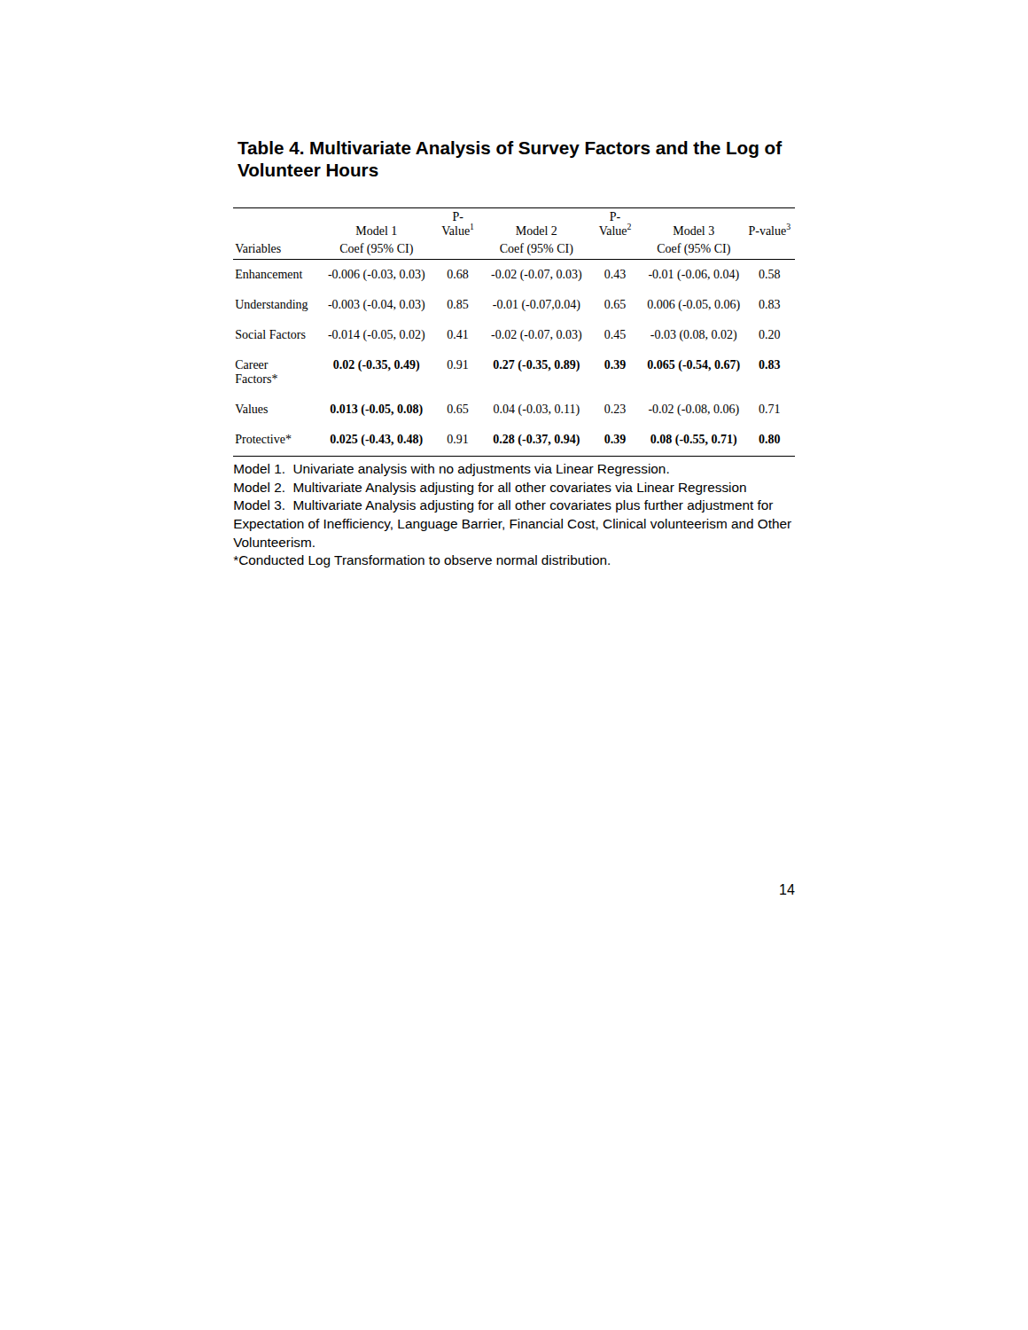Table 4. Multivariate Analysis of Survey Factors and the Log of Volunteer Hours
| | Model 1 | P- Value 1 | Model 2 | P- Value 2 | Model 3 | P-value 3 |
| --- | --- | --- | --- | --- | --- | --- |
| Variables | Coef (95% CI) | | Coef (95% CI) | | Coef (95% CI) | |
| Enhancement | -0.006 (-0.03, 0.03) | 0.68 | -0.02 (-0.07, 0.03) | 0.43 | -0.01 (-0.06, 0.04) | 0.58 |
| Understanding | -0.003 (-0.04, 0.03) | 0.85 | -0.01 (-0.07,0.04) | 0.65 | 0.006 (-0.05, 0.06) | 0.83 |
| Social Factors | -0.014 (-0.05, 0.02) | 0.41 | -0.02 (-0.07, 0.03) | 0.45 | -0.03 (0.08, 0.02) | 0.20 |
| Career Factors* | 0.02 (-0.35, 0.49) | 0.91 | 0.27 (-0.35, 0.89) | 0.39 | 0.065 (-0.54, 0.67) | 0.83 |
| Values | 0.013 (-0.05, 0.08) | 0.65 | 0.04 (-0.03, 0.11) | 0.23 | -0.02 (-0.08, 0.06) | 0.71 |
| Protective* | 0.025 (-0.43, 0.48) | 0.91 | 0.28 (-0.37, 0.94) | 0.39 | 0.08 (-0.55, 0.71) | 0.80 |
Model 1. Univariate analysis with no adjustments via Linear Regression.
Model 2. Multivariate Analysis adjusting for all other covariates via Linear Regression
Model 3. Multivariate Analysis adjusting for all other covariates plus further adjustment for Expectation of Inefficiency, Language Barrier, Financial Cost, Clinical volunteerism and Other Volunteerism.
*Conducted Log Transformation to observe normal distribution.
14